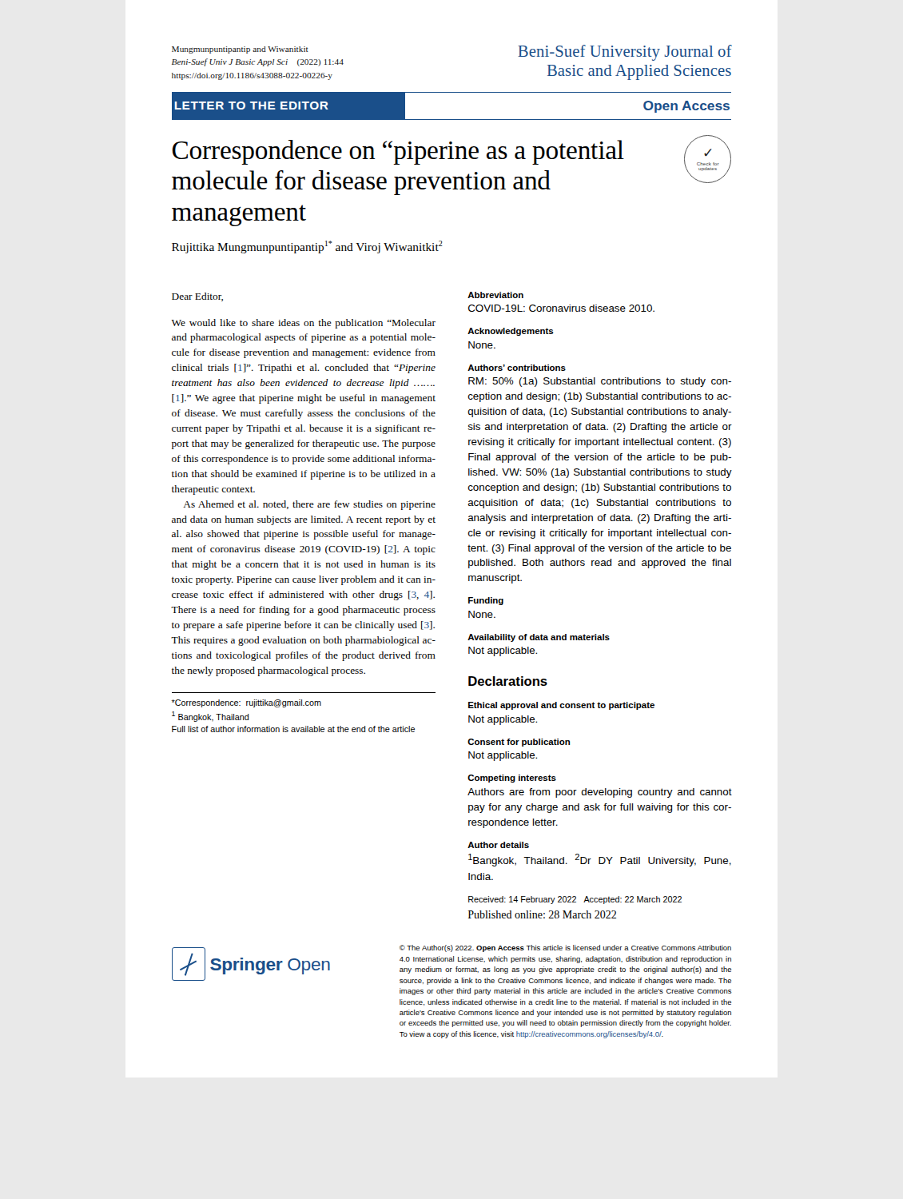Mungmunpuntipantip and Wiwanitkit
Beni-Suef Univ J Basic Appl Sci (2022) 11:44
https://doi.org/10.1186/s43088-022-00226-y
Beni-Suef University Journal of
Basic and Applied Sciences
LETTER TO THE EDITOR
Open Access
Correspondence on “piperine as a potential molecule for disease prevention and management ✓ Check for updates
Rujittika Mungmunpuntipantip1* and Viroj Wiwanitkit2
Dear Editor,
We would like to share ideas on the publication “Molecular and pharmacological aspects of piperine as a potential molecule for disease prevention and management: evidence from clinical trials [1]”. Tripathi et al. concluded that “Piperine treatment has also been evidenced to decrease lipid ……. [1].” We agree that piperine might be useful in management of disease. We must carefully assess the conclusions of the current paper by Tripathi et al. because it is a significant report that may be generalized for therapeutic use. The purpose of this correspondence is to provide some additional information that should be examined if piperine is to be utilized in a therapeutic context.
As Ahemed et al. noted, there are few studies on piperine and data on human subjects are limited. A recent report by et al. also showed that piperine is possible useful for management of coronavirus disease 2019 (COVID-19) [2]. A topic that might be a concern that it is not used in human is its toxic property. Piperine can cause liver problem and it can increase toxic effect if administered with other drugs [3, 4]. There is a need for finding for a good pharmaceutic process to prepare a safe piperine before it can be clinically used [3]. This requires a good evaluation on both pharmabiological actions and toxicological profiles of the product derived from the newly proposed pharmacological process.
*Correspondence: rujittika@gmail.com
1 Bangkok, Thailand
Full list of author information is available at the end of the article
Abbreviation
COVID-19L: Coronavirus disease 2010.
Acknowledgements
None.
Authors’ contributions
RM: 50% (1a) Substantial contributions to study conception and design; (1b) Substantial contributions to acquisition of data, (1c) Substantial contributions to analysis and interpretation of data. (2) Drafting the article or revising it critically for important intellectual content. (3) Final approval of the version of the article to be published. VW: 50% (1a) Substantial contributions to study conception and design; (1b) Substantial contributions to acquisition of data; (1c) Substantial contributions to analysis and interpretation of data. (2) Drafting the article or revising it critically for important intellectual content. (3) Final approval of the version of the article to be published. Both authors read and approved the final manuscript.
Funding
None.
Availability of data and materials
Not applicable.
Declarations
Ethical approval and consent to participate
Not applicable.
Consent for publication
Not applicable.
Competing interests
Authors are from poor developing country and cannot pay for any charge and ask for full waiving for this correspondence letter.
Author details
1Bangkok, Thailand. 2Dr DY Patil University, Pune, India.
Received: 14 February 2022 Accepted: 22 March 2022
Published online: 28 March 2022
Springer Open
© The Author(s) 2022. Open Access This article is licensed under a Creative Commons Attribution 4.0 International License, which permits use, sharing, adaptation, distribution and reproduction in any medium or format, as long as you give appropriate credit to the original author(s) and the source, provide a link to the Creative Commons licence, and indicate if changes were made. The images or other third party material in this article are included in the article's Creative Commons licence, unless indicated otherwise in a credit line to the material. If material is not included in the article's Creative Commons licence and your intended use is not permitted by statutory regulation or exceeds the permitted use, you will need to obtain permission directly from the copyright holder. To view a copy of this licence, visit http://creativecommons.org/licenses/by/4.0/.